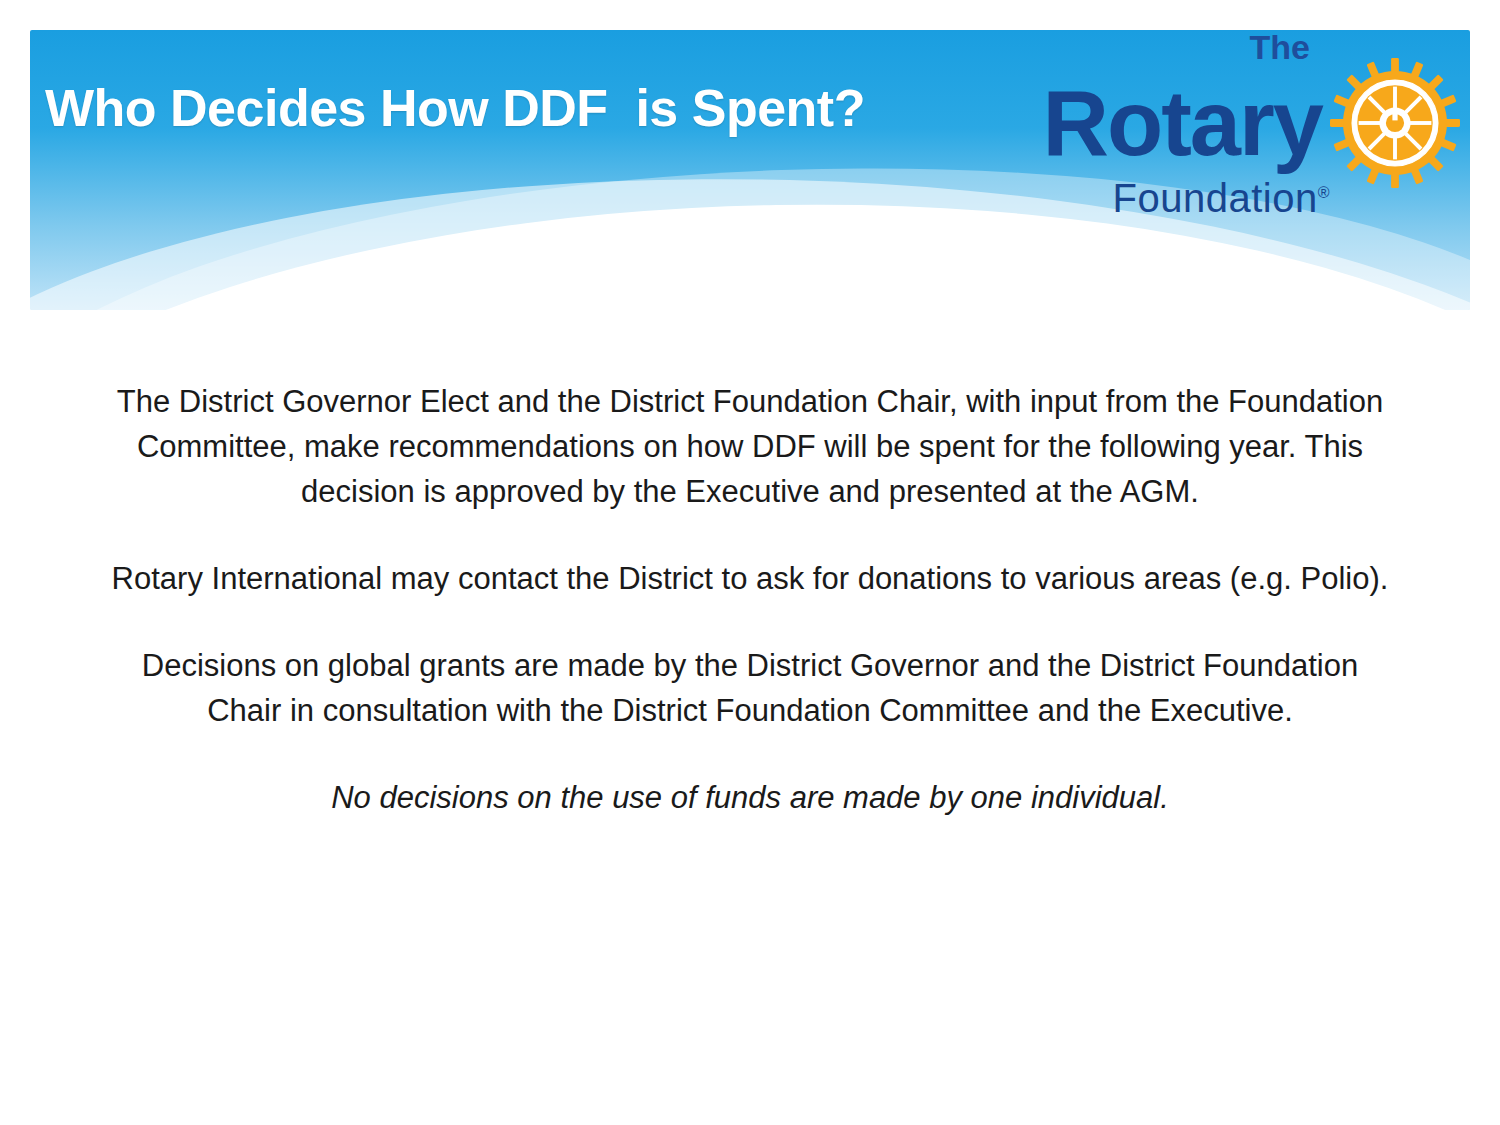Who Decides How DDF is Spent?
The Rotary Foundation®
The District Governor Elect and the District Foundation Chair, with input from the Foundation Committee, make recommendations on how DDF will be spent for the following year. This decision is approved by the Executive and presented at the AGM.
Rotary International may contact the District to ask for donations to various areas (e.g. Polio).
Decisions on global grants are made by the District Governor and the District Foundation Chair in consultation with the District Foundation Committee and the Executive.
No decisions on the use of funds are made by one individual.